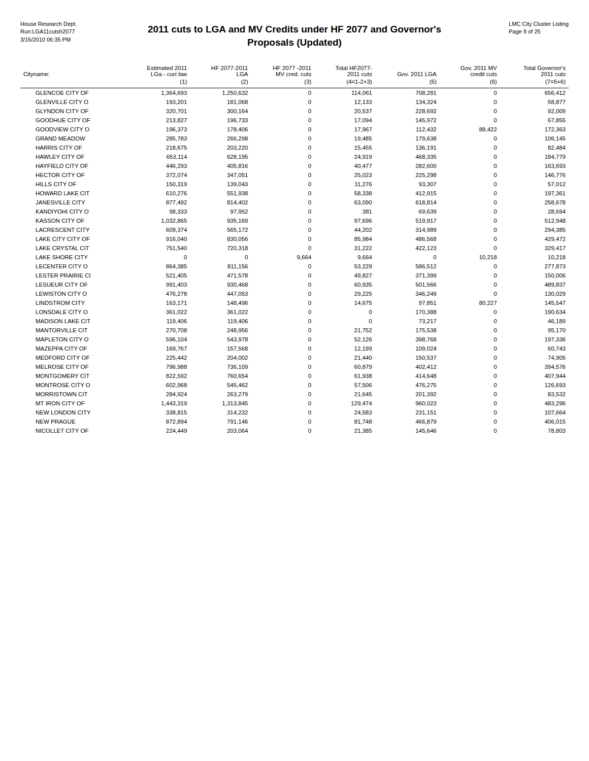House Research Dept.
Run:LGA11cutsh2077
3/16/2010 06:35 PM
LMC City Cluster Listing
Page 9 of 25
2011 cuts to LGA and MV Credits under HF 2077 and Governor's Proposals (Updated)
| Cityname: | Estimated 2011 LGa - curr.law | HF 2077-2011 LGA | HF 2077 -2011 MV cred. cuts | Total HF2077- 2011 cuts | Gov. 2011 LGA | Gov. 2011 MV credit cuts | Total Governor's 2011 cuts |
| --- | --- | --- | --- | --- | --- | --- | --- |
| | (1) | (2) | (3) | (4=1-2+3) | (5) | (6) | (7=5+6) |
| GLENCOE CITY OF | 1,364,693 | 1,250,632 | 0 | 114,061 | 708,281 | 0 | 656,412 |
| GLENVILLE CITY O | 193,201 | 181,068 | 0 | 12,133 | 134,324 | 0 | 58,877 |
| GLYNDON CITY OF | 320,701 | 300,164 | 0 | 20,537 | 228,692 | 0 | 92,009 |
| GOODHUE CITY OF | 213,827 | 196,733 | 0 | 17,094 | 145,972 | 0 | 67,855 |
| GOODVIEW CITY O | 196,373 | 178,406 | 0 | 17,967 | 112,432 | 88,422 | 172,363 |
| GRAND MEADOW | 285,783 | 266,298 | 0 | 19,485 | 179,638 | 0 | 106,145 |
| HARRIS CITY OF | 218,675 | 203,220 | 0 | 15,455 | 136,191 | 0 | 82,484 |
| HAWLEY CITY OF | 653,114 | 628,195 | 0 | 24,919 | 468,335 | 0 | 184,779 |
| HAYFIELD CITY OF | 446,293 | 405,816 | 0 | 40,477 | 282,600 | 0 | 163,693 |
| HECTOR CITY OF | 372,074 | 347,051 | 0 | 25,023 | 225,298 | 0 | 146,776 |
| HILLS CITY OF | 150,319 | 139,043 | 0 | 11,276 | 93,307 | 0 | 57,012 |
| HOWARD LAKE CIT | 610,276 | 551,938 | 0 | 58,338 | 412,915 | 0 | 197,361 |
| JANESVILLE CITY | 877,492 | 814,402 | 0 | 63,090 | 618,814 | 0 | 258,678 |
| KANDIYOHI CITY O | 98,333 | 97,952 | 0 | 381 | 69,639 | 0 | 28,694 |
| KASSON CITY OF | 1,032,865 | 935,169 | 0 | 97,696 | 519,917 | 0 | 512,948 |
| LACRESCENT CITY | 609,374 | 565,172 | 0 | 44,202 | 314,989 | 0 | 294,385 |
| LAKE CITY CITY OF | 916,040 | 830,056 | 0 | 85,984 | 486,568 | 0 | 429,472 |
| LAKE CRYSTAL CIT | 751,540 | 720,318 | 0 | 31,222 | 422,123 | 0 | 329,417 |
| LAKE SHORE CITY | 0 | 0 | 9,664 | 9,664 | 0 | 10,218 | 10,218 |
| LECENTER CITY O | 864,385 | 811,156 | 0 | 53,229 | 586,512 | 0 | 277,873 |
| LESTER PRAIRIE CI | 521,405 | 471,578 | 0 | 49,827 | 371,399 | 0 | 150,006 |
| LESUEUR CITY OF | 991,403 | 930,468 | 0 | 60,935 | 501,566 | 0 | 489,837 |
| LEWISTON CITY O | 476,278 | 447,053 | 0 | 29,225 | 346,249 | 0 | 130,029 |
| LINDSTROM CITY | 163,171 | 148,496 | 0 | 14,675 | 97,851 | 80,227 | 145,547 |
| LONSDALE CITY O | 361,022 | 361,022 | 0 | 0 | 170,388 | 0 | 190,634 |
| MADISON LAKE CIT | 119,406 | 119,406 | 0 | 0 | 73,217 | 0 | 46,189 |
| MANTORVILLE CIT | 270,708 | 248,956 | 0 | 21,752 | 175,538 | 0 | 95,170 |
| MAPLETON CITY O | 596,104 | 543,978 | 0 | 52,126 | 398,768 | 0 | 197,336 |
| MAZEPPA CITY OF | 169,767 | 157,568 | 0 | 12,199 | 109,024 | 0 | 60,743 |
| MEDFORD CITY OF | 225,442 | 204,002 | 0 | 21,440 | 150,537 | 0 | 74,905 |
| MELROSE CITY OF | 796,988 | 736,109 | 0 | 60,879 | 402,412 | 0 | 394,576 |
| MONTGOMERY CIT | 822,592 | 760,654 | 0 | 61,938 | 414,648 | 0 | 407,944 |
| MONTROSE CITY O | 602,968 | 545,462 | 0 | 57,506 | 476,275 | 0 | 126,693 |
| MORRISTOWN CIT | 284,924 | 263,279 | 0 | 21,645 | 201,392 | 0 | 83,532 |
| MT IRON CITY OF | 1,443,319 | 1,313,845 | 0 | 129,474 | 960,023 | 0 | 483,296 |
| NEW LONDON CITY | 338,815 | 314,232 | 0 | 24,583 | 231,151 | 0 | 107,664 |
| NEW PRAGUE | 872,894 | 791,146 | 0 | 81,748 | 466,879 | 0 | 406,015 |
| NICOLLET CITY OF | 224,449 | 203,064 | 0 | 21,385 | 145,646 | 0 | 78,803 |